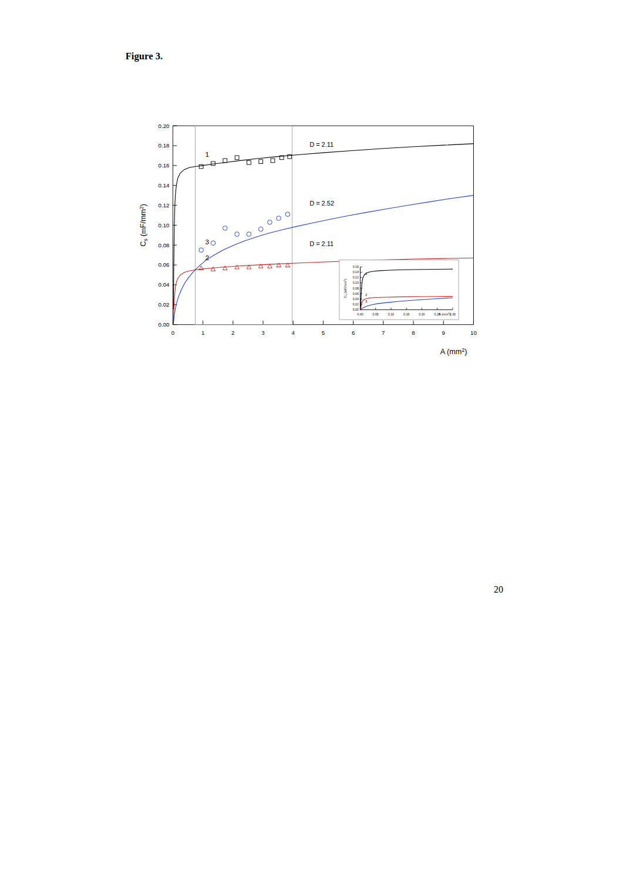Figure 3.
0.00 0.02 0.04 0.06 0.08 0.10 0.12 0.14 0.16 0.18 0.20 0 1 2 3 4 5 6 7 8 9 10 Cs (mF/mm2) A (mm2) 1 3 2 D = 2.11 D = 2.52 D = 2.11 0.00 0.02 0.04 0.06 0.08 0.10 0.12 0.14 0.16 0.00 0.05 0.10 0.15 0.20 0.25 0.30 Cs (mF/mm2) A (mm2) 1 2 3
20